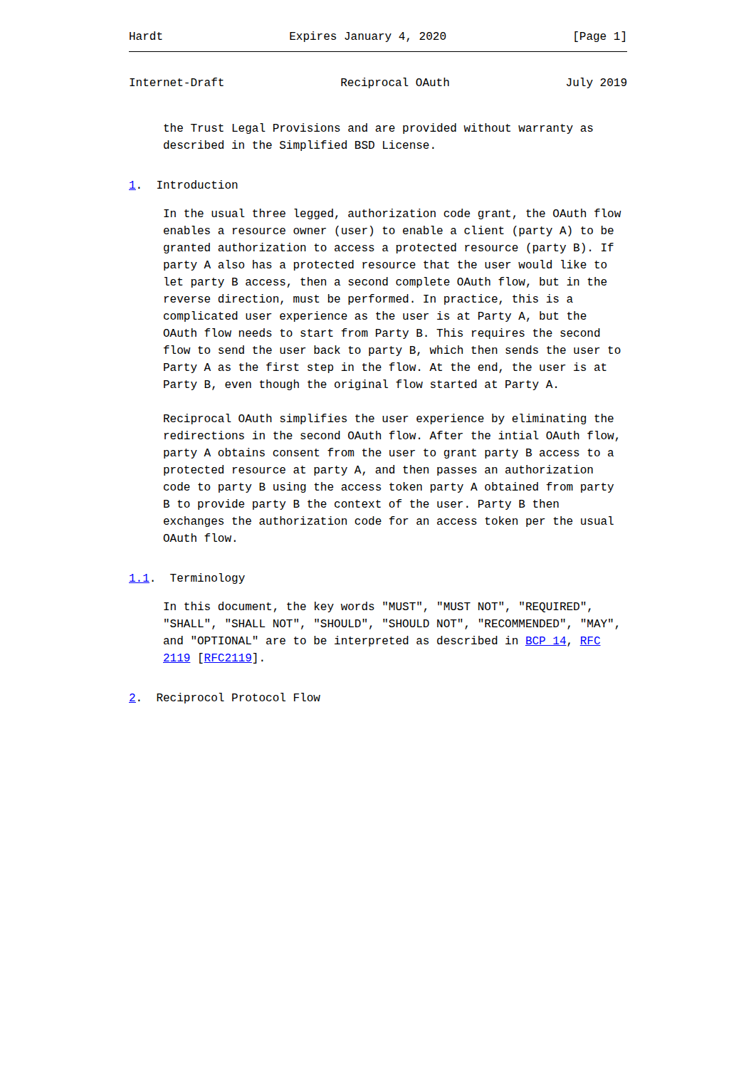Hardt Expires January 4, 2020 [Page 1]
Internet-Draft Reciprocal OAuth July 2019
the Trust Legal Provisions and are provided without warranty as described in the Simplified BSD License.
1. Introduction
In the usual three legged, authorization code grant, the OAuth flow enables a resource owner (user) to enable a client (party A) to be granted authorization to access a protected resource (party B). If party A also has a protected resource that the user would like to let party B access, then a second complete OAuth flow, but in the reverse direction, must be performed. In practice, this is a complicated user experience as the user is at Party A, but the OAuth flow needs to start from Party B. This requires the second flow to send the user back to party B, which then sends the user to Party A as the first step in the flow. At the end, the user is at Party B, even though the original flow started at Party A.
Reciprocal OAuth simplifies the user experience by eliminating the redirections in the second OAuth flow. After the intial OAuth flow, party A obtains consent from the user to grant party B access to a protected resource at party A, and then passes an authorization code to party B using the access token party A obtained from party B to provide party B the context of the user. Party B then exchanges the authorization code for an access token per the usual OAuth flow.
1.1. Terminology
In this document, the key words "MUST", "MUST NOT", "REQUIRED", "SHALL", "SHALL NOT", "SHOULD", "SHOULD NOT", "RECOMMENDED", "MAY", and "OPTIONAL" are to be interpreted as described in BCP 14, RFC 2119 [RFC2119].
2. Reciprocol Protocol Flow